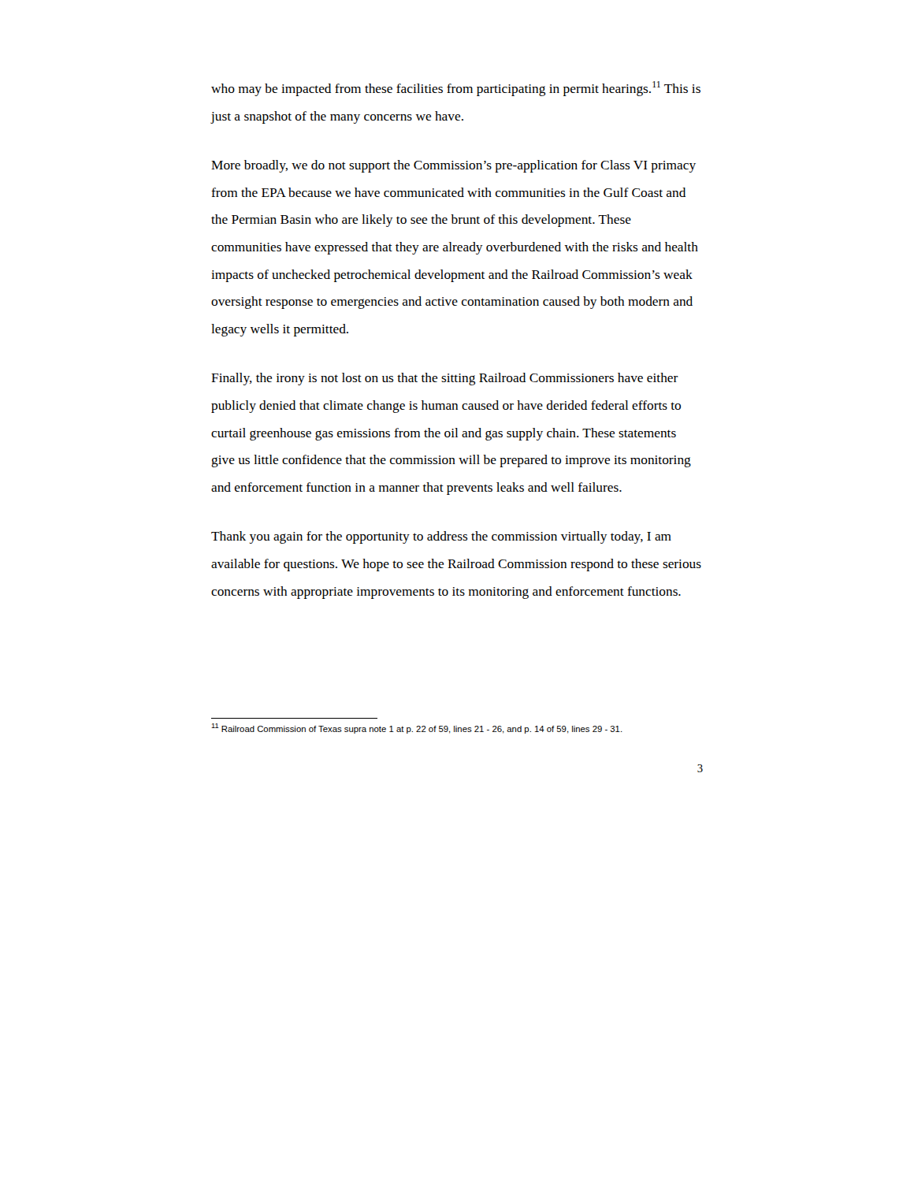who may be impacted from these facilities from participating in permit hearings.11 This is just a snapshot of the many concerns we have.
More broadly, we do not support the Commission’s pre-application for Class VI primacy from the EPA because we have communicated with communities in the Gulf Coast and the Permian Basin who are likely to see the brunt of this development. These communities have expressed that they are already overburdened with the risks and health impacts of unchecked petrochemical development and the Railroad Commission’s weak oversight response to emergencies and active contamination caused by both modern and legacy wells it permitted.
Finally, the irony is not lost on us that the sitting Railroad Commissioners have either publicly denied that climate change is human caused or have derided federal efforts to curtail greenhouse gas emissions from the oil and gas supply chain. These statements give us little confidence that the commission will be prepared to improve its monitoring and enforcement function in a manner that prevents leaks and well failures.
Thank you again for the opportunity to address the commission virtually today, I am available for questions. We hope to see the Railroad Commission respond to these serious concerns with appropriate improvements to its monitoring and enforcement functions.
11 Railroad Commission of Texas supra note 1 at p. 22 of 59, lines 21 - 26, and p. 14 of 59, lines 29 - 31.
3